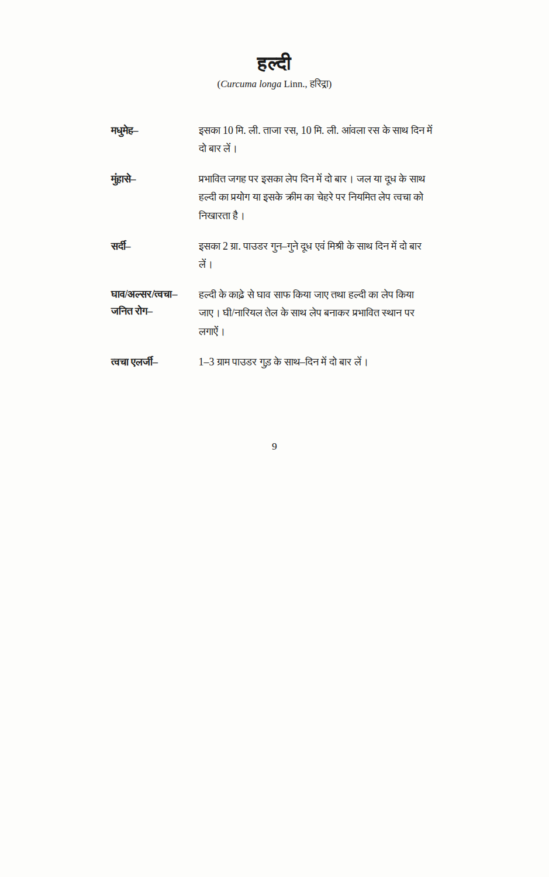हल्दी
(Curcuma longa Linn., हरिद्रा)
| मधुमेह– | इसका 10 मि. ली. ताजा रस, 10 मि. ली. आंवला रस के साथ दिन में दो बार लें। |
| मुंहासे– | प्रभावित जगह पर इसका लेप दिन में दो बार। जल या दूध के साथ हल्दी का प्रयोग या इसके क्रीम का चेहरे पर नियमित लेप त्वचा को निखारता है। |
| सर्दी– | इसका 2 ग्रा. पाउडर गुन–गुने दूध एवं मिश्री के साथ दिन में दो बार लें। |
| घाव/अल्सर/त्वचा– जनित रोग– | हल्दी के काढ़े से घाव साफ किया जाए तथा हल्दी का लेप किया जाए। घी/नारियल तेल के साथ लेप बनाकर प्रभावित स्थान पर लगाऐं। |
| त्वचा एलर्जी– | 1–3 ग्राम पाउडर गुड़ के साथ–दिन में दो बार लें। |
9